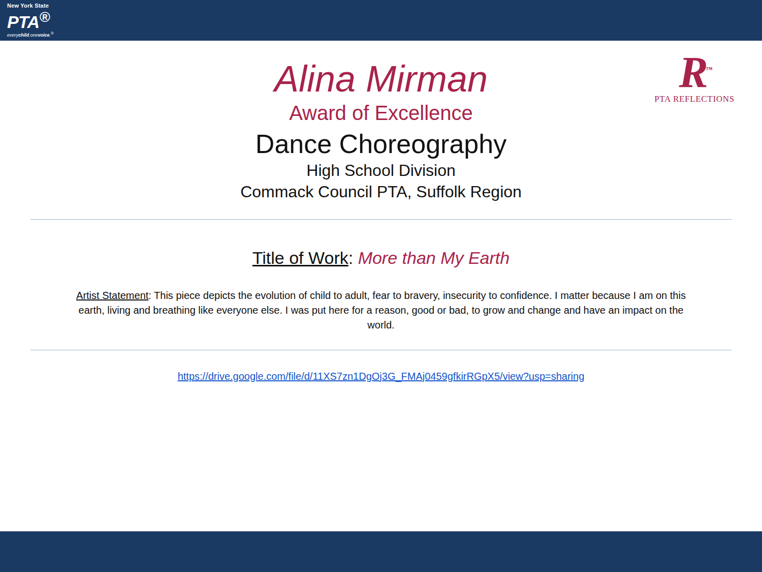New York State PTA® every child.one voice.®
R™
PTA REFLECTIONS
Alina Mirman
Award of Excellence
Dance Choreography
High School Division
Commack Council PTA, Suffolk Region
Title of Work: More than My Earth
Artist Statement: This piece depicts the evolution of child to adult, fear to bravery, insecurity to confidence. I matter because I am on this earth, living and breathing like everyone else. I was put here for a reason, good or bad, to grow and change and have an impact on the world.
https://drive.google.com/file/d/11XS7zn1DgOj3G_FMAj0459gfkirRGpX5/view?usp=sharing